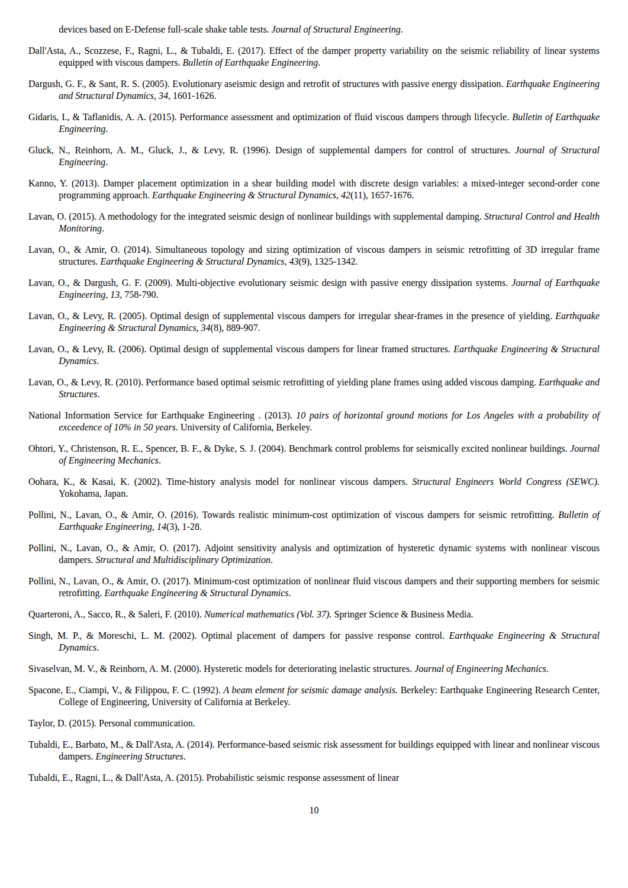devices based on E-Defense full-scale shake table tests. Journal of Structural Engineering.
Dall'Asta, A., Scozzese, F., Ragni, L., & Tubaldi, E. (2017). Effect of the damper property variability on the seismic reliability of linear systems equipped with viscous dampers. Bulletin of Earthquake Engineering.
Dargush, G. F., & Sant, R. S. (2005). Evolutionary aseismic design and retrofit of structures with passive energy dissipation. Earthquake Engineering and Structural Dynamics, 34, 1601-1626.
Gidaris, I., & Taflanidis, A. A. (2015). Performance assessment and optimization of fluid viscous dampers through lifecycle. Bulletin of Earthquake Engineering.
Gluck, N., Reinhorn, A. M., Gluck, J., & Levy, R. (1996). Design of supplemental dampers for control of structures. Journal of Structural Engineering.
Kanno, Y. (2013). Damper placement optimization in a shear building model with discrete design variables: a mixed-integer second-order cone programming approach. Earthquake Engineering & Structural Dynamics, 42(11), 1657-1676.
Lavan, O. (2015). A methodology for the integrated seismic design of nonlinear buildings with supplemental damping. Structural Control and Health Monitoring.
Lavan, O., & Amir, O. (2014). Simultaneous topology and sizing optimization of viscous dampers in seismic retrofitting of 3D irregular frame structures. Earthquake Engineering & Structural Dynamics, 43(9), 1325-1342.
Lavan, O., & Dargush, G. F. (2009). Multi-objective evolutionary seismic design with passive energy dissipation systems. Journal of Earthquake Engineering, 13, 758-790.
Lavan, O., & Levy, R. (2005). Optimal design of supplemental viscous dampers for irregular shear-frames in the presence of yielding. Earthquake Engineering & Structural Dynamics, 34(8), 889-907.
Lavan, O., & Levy, R. (2006). Optimal design of supplemental viscous dampers for linear framed structures. Earthquake Engineering & Structural Dynamics.
Lavan, O., & Levy, R. (2010). Performance based optimal seismic retrofitting of yielding plane frames using added viscous damping. Earthquake and Structures.
National Information Service for Earthquake Engineering . (2013). 10 pairs of horizontal ground motions for Los Angeles with a probability of exceedence of 10% in 50 years. University of California, Berkeley.
Ohtori, Y., Christenson, R. E., Spencer, B. F., & Dyke, S. J. (2004). Benchmark control problems for seismically excited nonlinear buildings. Journal of Engineering Mechanics.
Oohara, K., & Kasai, K. (2002). Time-history analysis model for nonlinear viscous dampers. Structural Engineers World Congress (SEWC). Yokohama, Japan.
Pollini, N., Lavan, O., & Amir, O. (2016). Towards realistic minimum-cost optimization of viscous dampers for seismic retrofitting. Bulletin of Earthquake Engineering, 14(3), 1-28.
Pollini, N., Lavan, O., & Amir, O. (2017). Adjoint sensitivity analysis and optimization of hysteretic dynamic systems with nonlinear viscous dampers. Structural and Multidisciplinary Optimization.
Pollini, N., Lavan, O., & Amir, O. (2017). Minimum-cost optimization of nonlinear fluid viscous dampers and their supporting members for seismic retrofitting. Earthquake Engineering & Structural Dynamics.
Quarteroni, A., Sacco, R., & Saleri, F. (2010). Numerical mathematics (Vol. 37). Springer Science & Business Media.
Singh, M. P., & Moreschi, L. M. (2002). Optimal placement of dampers for passive response control. Earthquake Engineering & Structural Dynamics.
Sivaselvan, M. V., & Reinhorn, A. M. (2000). Hysteretic models for deteriorating inelastic structures. Journal of Engineering Mechanics.
Spacone, E., Ciampi, V., & Filippou, F. C. (1992). A beam element for seismic damage analysis. Berkeley: Earthquake Engineering Research Center, College of Engineering, University of California at Berkeley.
Taylor, D. (2015). Personal communication.
Tubaldi, E., Barbato, M., & Dall'Asta, A. (2014). Performance-based seismic risk assessment for buildings equipped with linear and nonlinear viscous dampers. Engineering Structures.
Tubaldi, E., Ragni, L., & Dall'Asta, A. (2015). Probabilistic seismic response assessment of linear
10